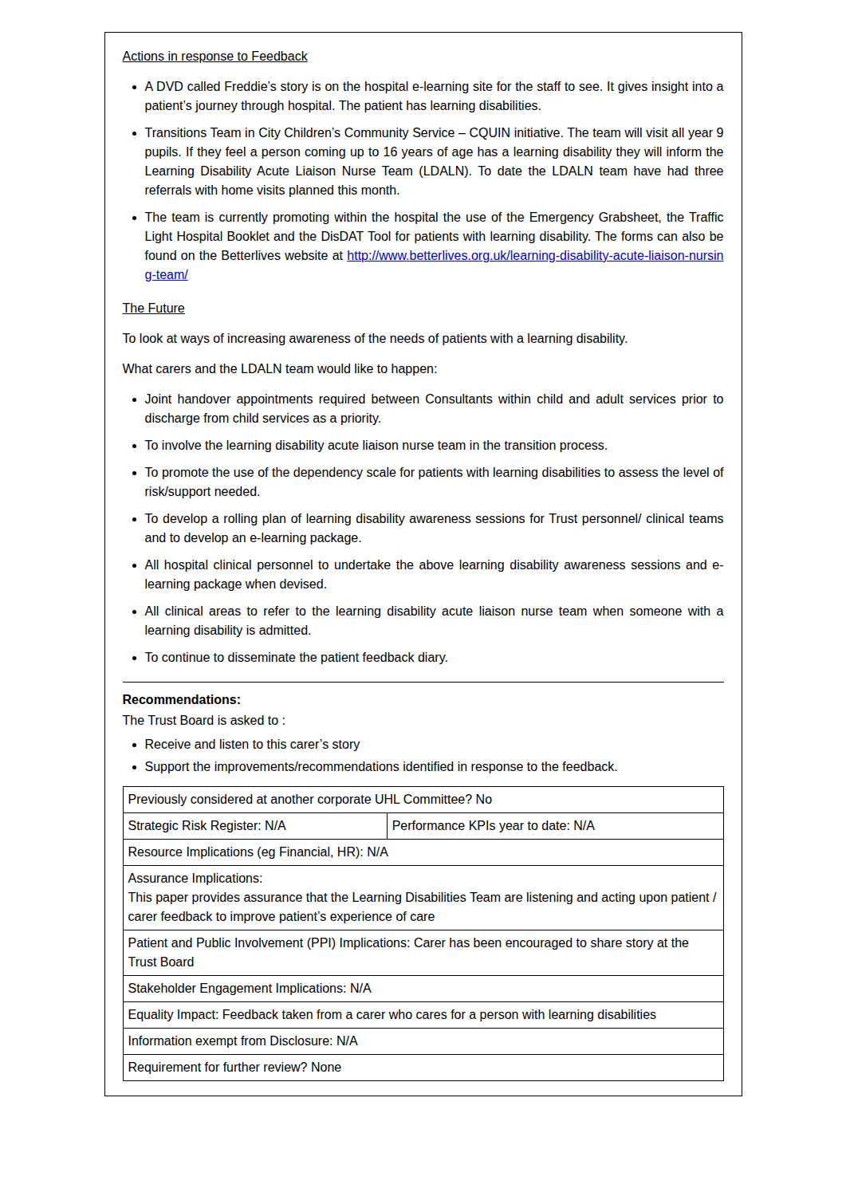Actions in response to Feedback
A DVD called Freddie’s story is on the hospital e-learning site for the staff to see. It gives insight into a patient’s journey through hospital. The patient has learning disabilities.
Transitions Team in City Children’s Community Service – CQUIN initiative. The team will visit all year 9 pupils. If they feel a person coming up to 16 years of age has a learning disability they will inform the Learning Disability Acute Liaison Nurse Team (LDALN). To date the LDALN team have had three referrals with home visits planned this month.
The team is currently promoting within the hospital the use of the Emergency Grabsheet, the Traffic Light Hospital Booklet and the DisDAT Tool for patients with learning disability. The forms can also be found on the Betterlives website at http://www.betterlives.org.uk/learning-disability-acute-liaison-nursing-team/
The Future
To look at ways of increasing awareness of the needs of patients with a learning disability.
What carers and the LDALN team would like to happen:
Joint handover appointments required between Consultants within child and adult services prior to discharge from child services as a priority.
To involve the learning disability acute liaison nurse team in the transition process.
To promote the use of the dependency scale for patients with learning disabilities to assess the level of risk/support needed.
To develop a rolling plan of learning disability awareness sessions for Trust personnel/ clinical teams and to develop an e-learning package.
All hospital clinical personnel to undertake the above learning disability awareness sessions and e-learning package when devised.
All clinical areas to refer to the learning disability acute liaison nurse team when someone with a learning disability is admitted.
To continue to disseminate the patient feedback diary.
Recommendations:
The Trust Board is asked to :
Receive and listen to this carer’s story
Support the improvements/recommendations identified in response to the feedback.
| Previously considered at another corporate UHL Committee? No |
| Strategic Risk Register: N/A | Performance KPIs year to date: N/A |
| Resource Implications (eg Financial, HR): N/A |
| Assurance Implications: This paper provides assurance that the Learning Disabilities Team are listening and acting upon patient / carer feedback to improve patient’s experience of care |
| Patient and Public Involvement (PPI) Implications: Carer has been encouraged to share story at the Trust Board |
| Stakeholder Engagement Implications: N/A |
| Equality Impact: Feedback taken from a carer who cares for a person with learning disabilities |
| Information exempt from Disclosure: N/A |
| Requirement for further review? None |